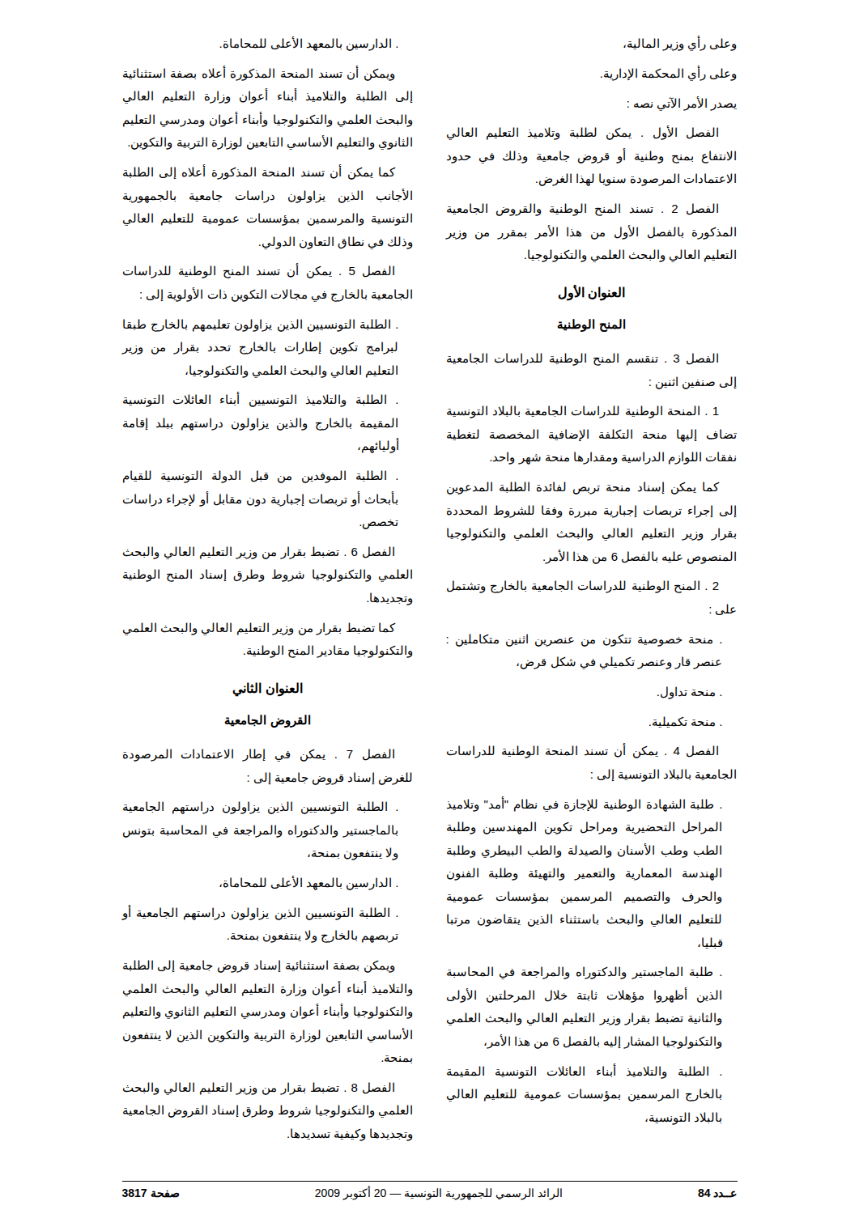وعلى رأي وزير المالية،
وعلى رأي المحكمة الإدارية.
يصدر الأمر الآتي نصه :
الفصل الأول . يمكن لطلبة وتلاميذ التعليم العالي الانتفاع بمنح وطنية أو قروض جامعية وذلك في حدود الاعتمادات المرصودة سنويا لهذا الغرض.
الفصل 2 . تسند المنح الوطنية والقروض الجامعية المذكورة بالفصل الأول من هذا الأمر بمقرر من وزير التعليم العالي والبحث العلمي والتكنولوجيا.
العنوان الأول
المنح الوطنية
الفصل 3 . تنقسم المنح الوطنية للدراسات الجامعية إلى صنفين اثنين :
1 . المنحة الوطنية للدراسات الجامعية بالبلاد التونسية تضاف إليها منحة التكلفة الإضافية المخصصة لتغطية نفقات اللوازم الدراسية ومقدارها منحة شهر واحد.
كما يمكن إسناد منحة تربص لفائدة الطلبة المدعوين إلى إجراء تربصات إجبارية مبررة وفقا للشروط المحددة بقرار وزير التعليم العالي والبحث العلمي والتكنولوجيا المنصوص عليه بالفصل 6 من هذا الأمر.
2 . المنح الوطنية للدراسات الجامعية بالخارج وتشتمل على :
. منحة خصوصية تتكون من عنصرين اثنين متكاملين : عنصر قار وعنصر تكميلي في شكل قرض،
. منحة تداول.
. منحة تكميلية.
الفصل 4 . يمكن أن تسند المنحة الوطنية للدراسات الجامعية بالبلاد التونسية إلى :
. طلبة الشهادة الوطنية للإجازة في نظام "أمد" وتلاميذ المراحل التحضيرية ومراحل تكوين المهندسين وطلبة الطب وطب الأسنان والصيدلة والطب البيطري وطلبة الهندسة المعمارية والتعمير والتهيئة وطلبة الفنون والحرف والتصميم المرسمين بمؤسسات عمومية للتعليم العالي والبحث باستثناء الذين يتقاضون مرتبا قبليا،
. طلبة الماجستير والدكتوراه والمراجعة في المحاسبة الذين أظهروا مؤهلات ثابتة خلال المرحلتين الأولى والثانية تضبط بقرار وزير التعليم العالي والبحث العلمي والتكنولوجيا المشار إليه بالفصل 6 من هذا الأمر،
. الطلبة والتلاميذ أبناء العائلات التونسية المقيمة بالخارج المرسمين بمؤسسات عمومية للتعليم العالي بالبلاد التونسية،
. الدارسين بالمعهد الأعلى للمحاماة.
ويمكن أن تسند المنحة المذكورة أعلاه بصفة استثنائية إلى الطلبة والتلاميذ أبناء أعوان وزارة التعليم العالي والبحث العلمي والتكنولوجيا وأبناء أعوان ومدرسي التعليم الثانوي والتعليم الأساسي التابعين لوزارة التربية والتكوين.
كما يمكن أن تسند المنحة المذكورة أعلاه إلى الطلبة الأجانب الذين يزاولون دراسات جامعية بالجمهورية التونسية والمرسمين بمؤسسات عمومية للتعليم العالي وذلك في نطاق التعاون الدولي.
الفصل 5 . يمكن أن تسند المنح الوطنية للدراسات الجامعية بالخارج في مجالات التكوين ذات الأولوية إلى :
. الطلبة التونسيين الذين يزاولون تعليمهم بالخارج طبقا لبرامج تكوين إطارات بالخارج تحدد بقرار من وزير التعليم العالي والبحث العلمي والتكنولوجيا،
. الطلبة والتلاميذ التونسيين أبناء العائلات التونسية المقيمة بالخارج والذين يزاولون دراستهم ببلد إقامة أوليائهم،
. الطلبة الموفدين من قبل الدولة التونسية للقيام بأبحاث أو تربصات إجبارية دون مقابل أو لإجراء دراسات تخصص.
الفصل 6 . تضبط بقرار من وزير التعليم العالي والبحث العلمي والتكنولوجيا شروط وطرق إسناد المنح الوطنية وتجديدها.
كما تضبط بقرار من وزير التعليم العالي والبحث العلمي والتكنولوجيا مقادير المنح الوطنية.
العنوان الثاني
القروض الجامعية
الفصل 7 . يمكن في إطار الاعتمادات المرصودة للغرض إسناد قروض جامعية إلى :
. الطلبة التونسيين الذين يزاولون دراستهم الجامعية بالماجستير والدكتوراه والمراجعة في المحاسبة بتونس ولا ينتفعون بمنحة،
. الدارسين بالمعهد الأعلى للمحاماة،
. الطلبة التونسيين الذين يزاولون دراستهم الجامعية أو تربصهم بالخارج ولا ينتفعون بمنحة.
ويمكن بصفة استثنائية إسناد قروض جامعية إلى الطلبة والتلاميذ أبناء أعوان وزارة التعليم العالي والبحث العلمي والتكنولوجيا وأبناء أعوان ومدرسي التعليم الثانوي والتعليم الأساسي التابعين لوزارة التربية والتكوين الذين لا ينتفعون بمنحة.
الفصل 8 . تضبط بقرار من وزير التعليم العالي والبحث العلمي والتكنولوجيا شروط وطرق إسناد القروض الجامعية وتجديدها وكيفية تسديدها.
عــدد 84
الرائد الرسمي للجمهورية التونسية — 20 أكتوبر 2009
صفحة 3817